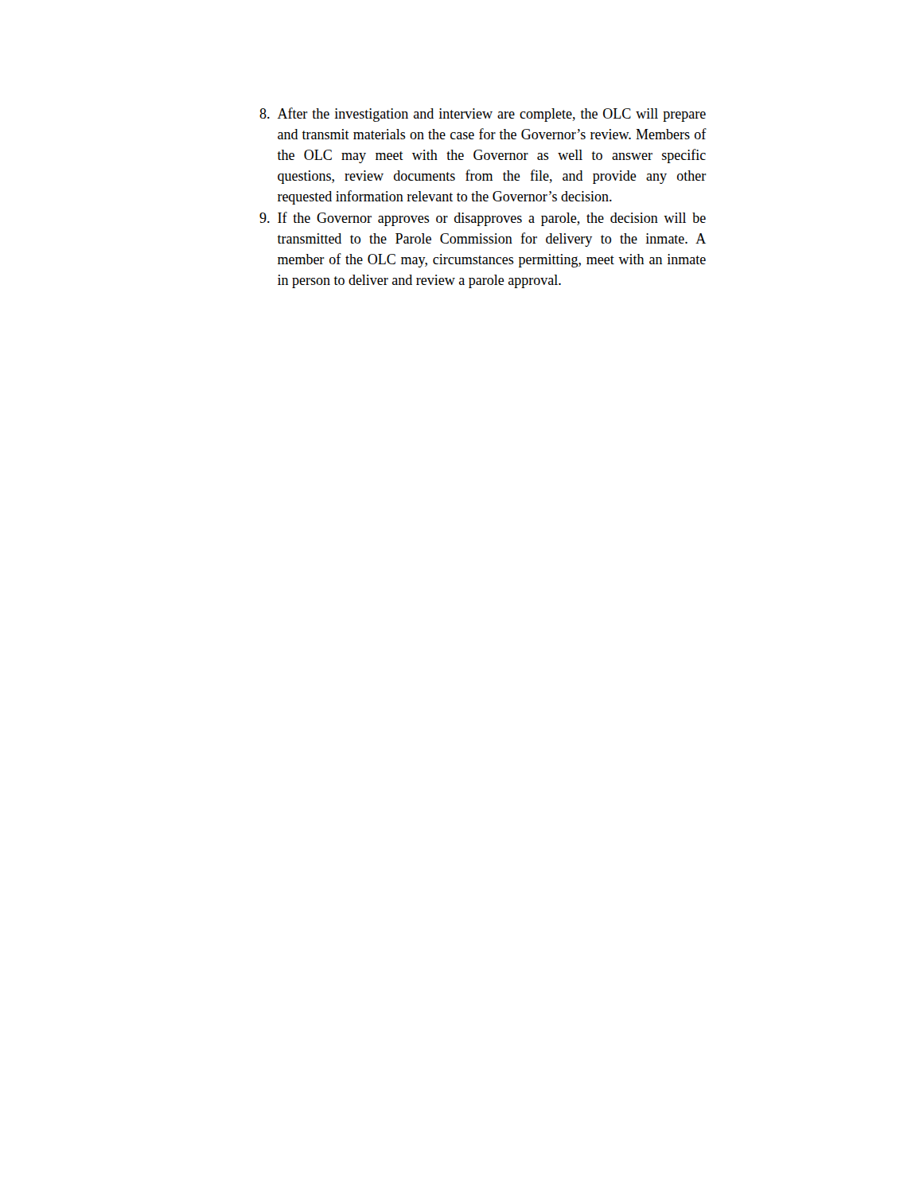8. After the investigation and interview are complete, the OLC will prepare and transmit materials on the case for the Governor’s review. Members of the OLC may meet with the Governor as well to answer specific questions, review documents from the file, and provide any other requested information relevant to the Governor’s decision.
9. If the Governor approves or disapproves a parole, the decision will be transmitted to the Parole Commission for delivery to the inmate. A member of the OLC may, circumstances permitting, meet with an inmate in person to deliver and review a parole approval.